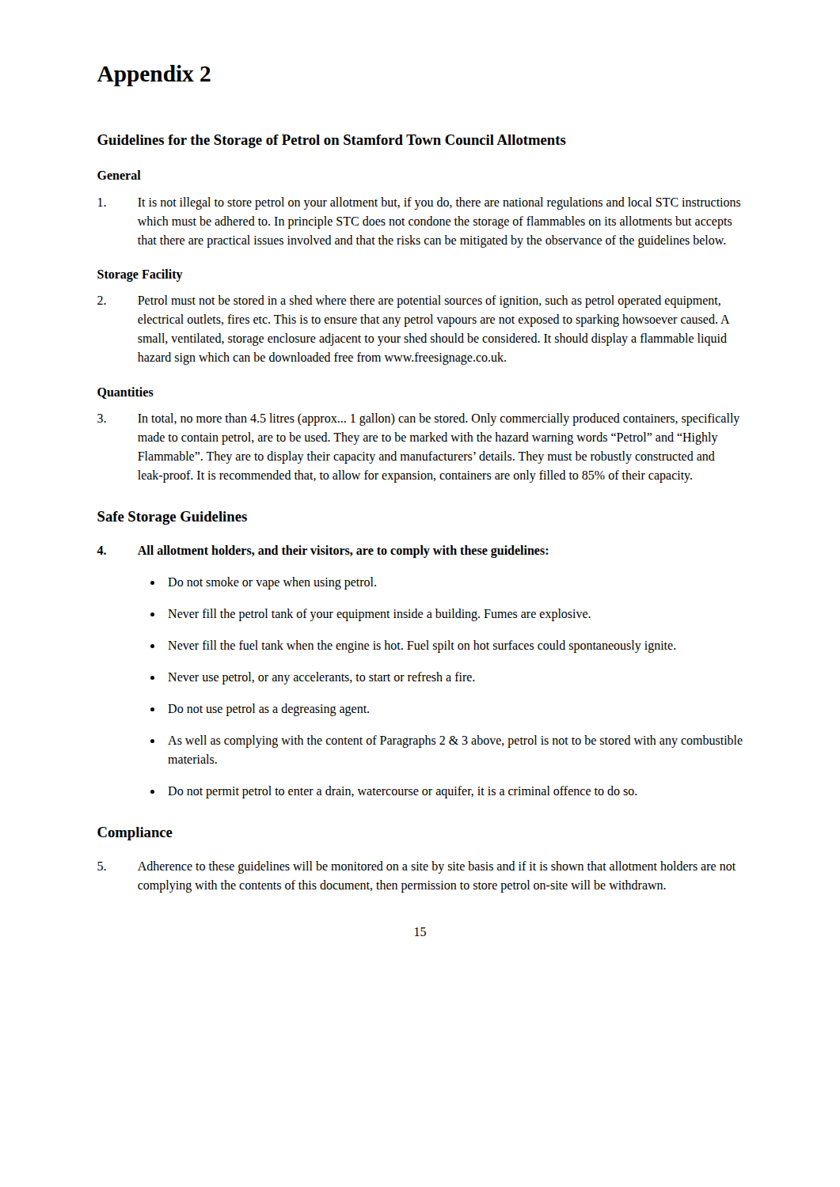Appendix 2
Guidelines for the Storage of Petrol on Stamford Town Council Allotments
General
1. It is not illegal to store petrol on your allotment but, if you do, there are national regulations and local STC instructions which must be adhered to. In principle STC does not condone the storage of flammables on its allotments but accepts that there are practical issues involved and that the risks can be mitigated by the observance of the guidelines below.
Storage Facility
2. Petrol must not be stored in a shed where there are potential sources of ignition, such as petrol operated equipment, electrical outlets, fires etc. This is to ensure that any petrol vapours are not exposed to sparking howsoever caused. A small, ventilated, storage enclosure adjacent to your shed should be considered. It should display a flammable liquid hazard sign which can be downloaded free from www.freesignage.co.uk.
Quantities
3. In total, no more than 4.5 litres (approx... 1 gallon) can be stored. Only commercially produced containers, specifically made to contain petrol, are to be used. They are to be marked with the hazard warning words “Petrol” and “Highly Flammable”. They are to display their capacity and manufacturers’ details. They must be robustly constructed and leak-proof. It is recommended that, to allow for expansion, containers are only filled to 85% of their capacity.
Safe Storage Guidelines
4. All allotment holders, and their visitors, are to comply with these guidelines:
Do not smoke or vape when using petrol.
Never fill the petrol tank of your equipment inside a building. Fumes are explosive.
Never fill the fuel tank when the engine is hot. Fuel spilt on hot surfaces could spontaneously ignite.
Never use petrol, or any accelerants, to start or refresh a fire.
Do not use petrol as a degreasing agent.
As well as complying with the content of Paragraphs 2 & 3 above, petrol is not to be stored with any combustible materials.
Do not permit petrol to enter a drain, watercourse or aquifer, it is a criminal offence to do so.
Compliance
5. Adherence to these guidelines will be monitored on a site by site basis and if it is shown that allotment holders are not complying with the contents of this document, then permission to store petrol on-site will be withdrawn.
15